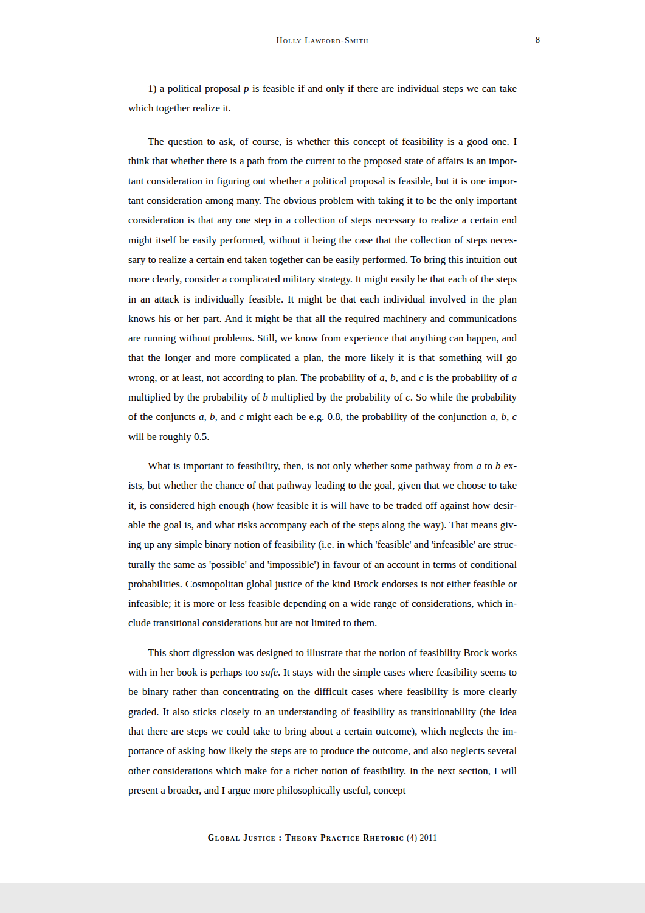Holly Lawford-Smith 8
1) a political proposal p is feasible if and only if there are individual steps we can take which together realize it.
The question to ask, of course, is whether this concept of feasibility is a good one. I think that whether there is a path from the current to the proposed state of affairs is an important consideration in figuring out whether a political proposal is feasible, but it is one important consideration among many. The obvious problem with taking it to be the only important consideration is that any one step in a collection of steps necessary to realize a certain end might itself be easily performed, without it being the case that the collection of steps necessary to realize a certain end taken together can be easily performed. To bring this intuition out more clearly, consider a complicated military strategy. It might easily be that each of the steps in an attack is individually feasible. It might be that each individual involved in the plan knows his or her part. And it might be that all the required machinery and communications are running without problems. Still, we know from experience that anything can happen, and that the longer and more complicated a plan, the more likely it is that something will go wrong, or at least, not according to plan. The probability of a, b, and c is the probability of a multiplied by the probability of b multiplied by the probability of c. So while the probability of the conjuncts a, b, and c might each be e.g. 0.8, the probability of the conjunction a, b, c will be roughly 0.5.
What is important to feasibility, then, is not only whether some pathway from a to b exists, but whether the chance of that pathway leading to the goal, given that we choose to take it, is considered high enough (how feasible it is will have to be traded off against how desirable the goal is, and what risks accompany each of the steps along the way). That means giving up any simple binary notion of feasibility (i.e. in which 'feasible' and 'infeasible' are structurally the same as 'possible' and 'impossible') in favour of an account in terms of conditional probabilities. Cosmopolitan global justice of the kind Brock endorses is not either feasible or infeasible; it is more or less feasible depending on a wide range of considerations, which include transitional considerations but are not limited to them.
This short digression was designed to illustrate that the notion of feasibility Brock works with in her book is perhaps too safe. It stays with the simple cases where feasibility seems to be binary rather than concentrating on the difficult cases where feasibility is more clearly graded. It also sticks closely to an understanding of feasibility as transitionability (the idea that there are steps we could take to bring about a certain outcome), which neglects the importance of asking how likely the steps are to produce the outcome, and also neglects several other considerations which make for a richer notion of feasibility. In the next section, I will present a broader, and I argue more philosophically useful, concept
Global Justice : Theory Practice Rhetoric (4) 2011